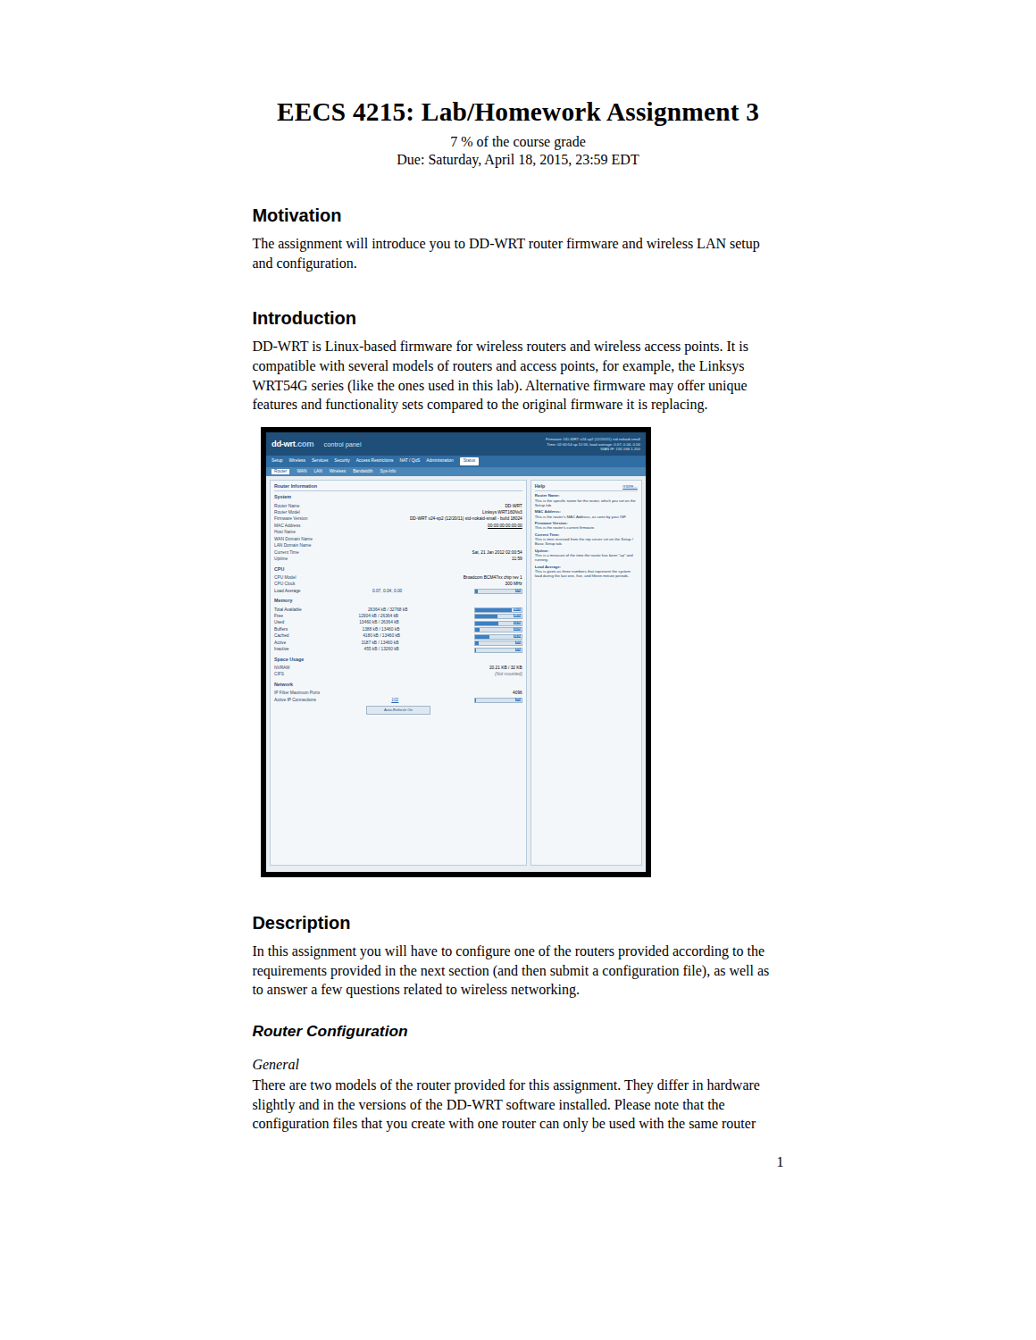EECS 4215: Lab/Homework Assignment 3
7 % of the course grade
Due: Saturday, April 18, 2015, 23:59 EDT
Motivation
The assignment will introduce you to DD-WRT router firmware and wireless LAN setup and configuration.
Introduction
DD-WRT is Linux-based firmware for wireless routers and wireless access points. It is compatible with several models of routers and access points, for example, the Linksys WRT54G series (like the ones used in this lab). Alternative firmware may offer unique features and functionality sets compared to the original firmware it is replacing.
dd-wrt.com control panel
Firmware: DD-WRT v24-sp2 (12/20/11) std-nokaid-small
Time: 02:00:54 up 11:59, load average: 0.07, 0.04, 0.00
WAN IP: 192.168.1.200
Setup Wireless Services Security Access Restrictions NAT / QoS Administration Status
Router WAN LAN Wireless Bandwidth Sys-Info
Router Information
System
Router Name DD-WRT
Router Model Linksys WRT160Nv3
Firmware Version DD-WRT v24-sp2 (12/20/11) std-nokaid-small - build 18024
MAC Address 00:00:00:00:00:00
Host Name
WAN Domain Name
LAN Domain Name
Current Time Sat, 21 Jan 2012 02:00:54
Uptime 11:59
CPU
CPU Model Broadcom BCM47xx chip rev 1
CPU Clock 300 MHz
Load Average 0.07, 0.04, 0.00 4%
Memory
Total Available 26364 kB / 32768 kB 80%
Free 12904 kB / 26364 kB 48%
Used 13460 kB / 26364 kB 51%
Buffers 1388 kB / 13460 kB 10%
Cached 4180 kB / 13460 kB 31%
Active 3187 kB / 13460 kB 9%
Inactive 455 kB / 13260 kB 3%
Space Usage
NVRAM 20.21 KB / 32 KB
CIFS(Not mounted)
Network
IP Filter Maximum Ports 4096
Active IP Connections 102 2%
Auto-Refresh On
Help more...
Router Name:
This is the specific name for the router, which you set on the Setup tab.
MAC Address:
This is the router's MAC Address, as seen by your ISP.
Firmware Version:
This is the router's current firmware.
Current Time:
This is time received from the ntp server set on the Setup / Basic Setup tab.
Uptime:
This is a measure of the time the router has been "up" and running.
Load Average:
This is given as three numbers that represent the system load during the last one, five, and fifteen minute periods.
Description
In this assignment you will have to configure one of the routers provided according to the requirements provided in the next section (and then submit a configuration file), as well as to answer a few questions related to wireless networking.
Router Configuration
General
There are two models of the router provided for this assignment. They differ in hardware slightly and in the versions of the DD-WRT software installed. Please note that the configuration files that you create with one router can only be used with the same router
1